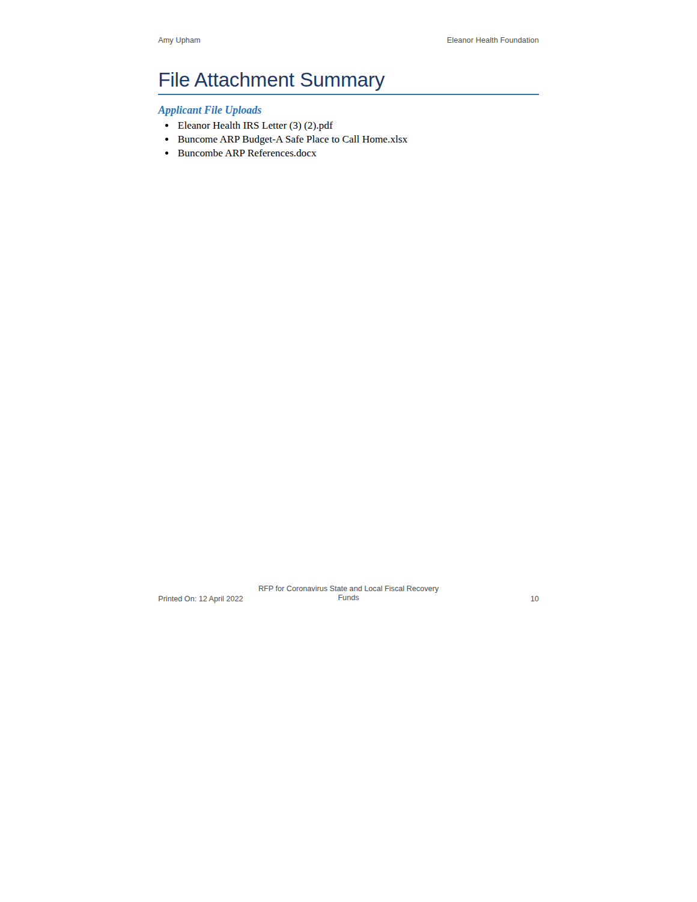Amy Upham Eleanor Health Foundation
File Attachment Summary
Applicant File Uploads
Eleanor Health IRS Letter (3) (2).pdf
Buncome ARP Budget-A Safe Place to Call Home.xlsx
Buncombe ARP References.docx
Printed On: 12 April 2022
RFP for Coronavirus State and Local Fiscal Recovery
Funds
10